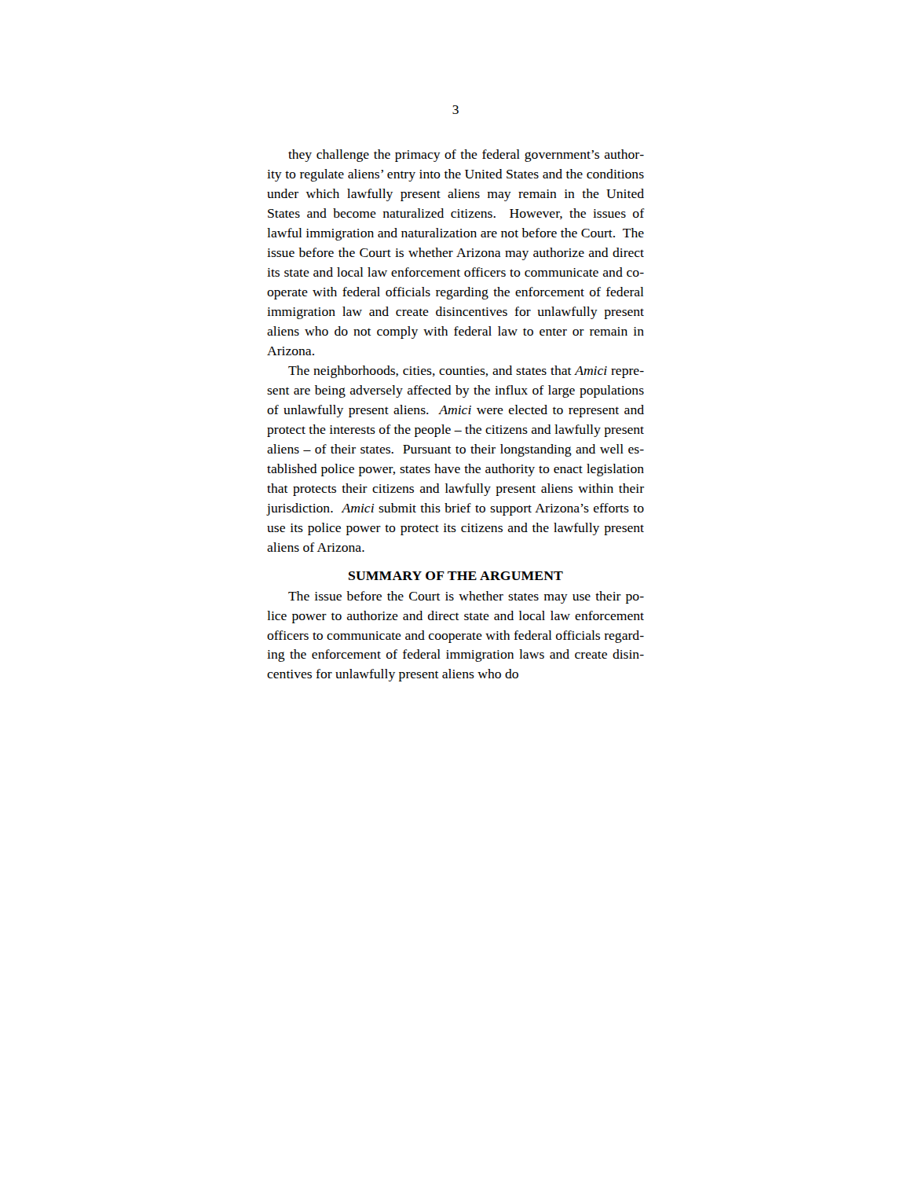3
they challenge the primacy of the federal government’s authority to regulate aliens’ entry into the United States and the conditions under which lawfully present aliens may remain in the United States and become naturalized citizens. However, the issues of lawful immigration and naturalization are not before the Court. The issue before the Court is whether Arizona may authorize and direct its state and local law enforcement officers to communicate and cooperate with federal officials regarding the enforcement of federal immigration law and create disincentives for unlawfully present aliens who do not comply with federal law to enter or remain in Arizona.
The neighborhoods, cities, counties, and states that Amici represent are being adversely affected by the influx of large populations of unlawfully present aliens. Amici were elected to represent and protect the interests of the people – the citizens and lawfully present aliens – of their states. Pursuant to their longstanding and well established police power, states have the authority to enact legislation that protects their citizens and lawfully present aliens within their jurisdiction. Amici submit this brief to support Arizona’s efforts to use its police power to protect its citizens and the lawfully present aliens of Arizona.
SUMMARY OF THE ARGUMENT
The issue before the Court is whether states may use their police power to authorize and direct state and local law enforcement officers to communicate and cooperate with federal officials regarding the enforcement of federal immigration laws and create disincentives for unlawfully present aliens who do